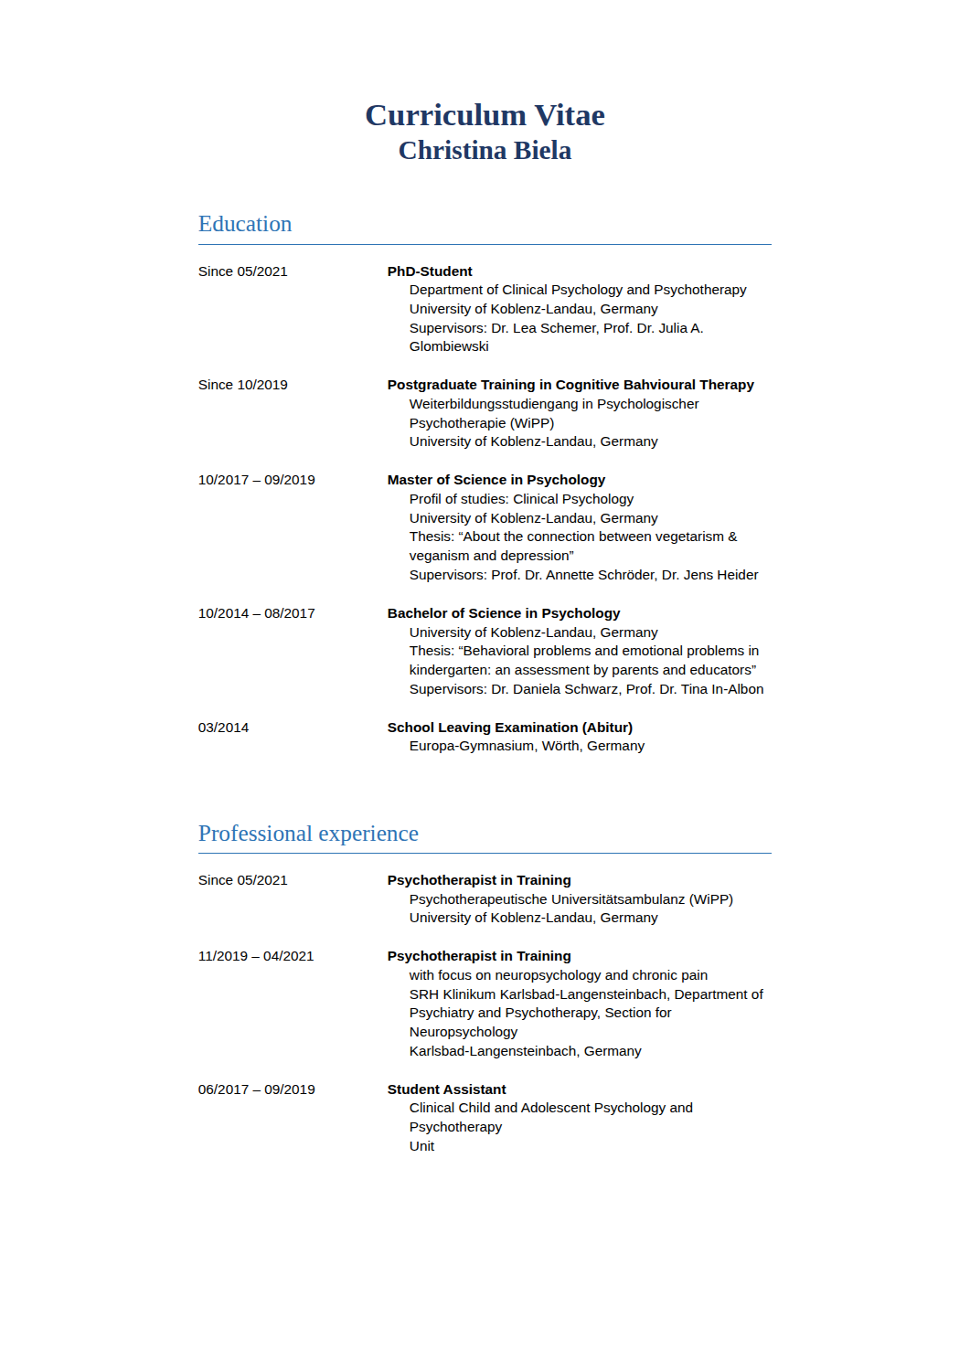Curriculum VitaeChristina Biela
Education
| Since 05/2021 | PhD-Student Department of Clinical Psychology and Psychotherapy University of Koblenz-Landau, Germany Supervisors: Dr. Lea Schemer, Prof. Dr. Julia A. Glombiewski |
| Since 10/2019 | Postgraduate Training in Cognitive Bahvioural Therapy Weiterbildungsstudiengang in Psychologischer Psychotherapie (WiPP) University of Koblenz-Landau, Germany |
| 10/2017 – 09/2019 | Master of Science in Psychology Profil of studies: Clinical Psychology University of Koblenz-Landau, Germany Thesis: “About the connection between vegetarism & veganism and depression” Supervisors: Prof. Dr. Annette Schröder, Dr. Jens Heider |
| 10/2014 – 08/2017 | Bachelor of Science in Psychology University of Koblenz-Landau, Germany Thesis: “Behavioral problems and emotional problems in kindergarten: an assessment by parents and educators” Supervisors: Dr. Daniela Schwarz, Prof. Dr. Tina In-Albon |
| 03/2014 | School Leaving Examination (Abitur) Europa-Gymnasium, Wörth, Germany |
Professional experience
| Since 05/2021 | Psychotherapist in Training Psychotherapeutische Universitätsambulanz (WiPP) University of Koblenz-Landau, Germany |
| 11/2019 – 04/2021 | Psychotherapist in Training with focus on neuropsychology and chronic pain SRH Klinikum Karlsbad-Langensteinbach, Department of Psychiatry and Psychotherapy, Section for Neuropsychology Karlsbad-Langensteinbach, Germany |
| 06/2017 – 09/2019 | Student Assistant Clinical Child and Adolescent Psychology and Psychotherapy Unit |